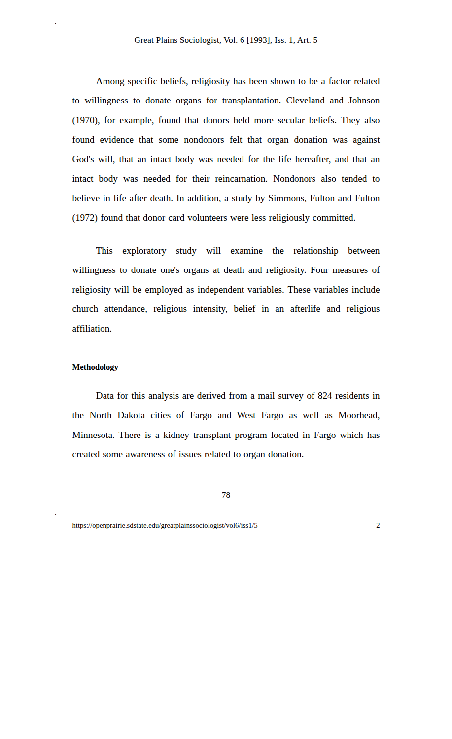·
Great Plains Sociologist, Vol. 6 [1993], Iss. 1, Art. 5
Among specific beliefs, religiosity has been shown to be a factor related to willingness to donate organs for transplantation. Cleveland and Johnson (1970), for example, found that donors held more secular beliefs. They also found evidence that some nondonors felt that organ donation was against God's will, that an intact body was needed for the life hereafter, and that an intact body was needed for their reincarnation. Nondonors also tended to believe in life after death. In addition, a study by Simmons, Fulton and Fulton (1972) found that donor card volunteers were less religiously committed.
This exploratory study will examine the relationship between willingness to donate one's organs at death and religiosity. Four measures of religiosity will be employed as independent variables. These variables include church attendance, religious intensity, belief in an afterlife and religious affiliation.
Methodology
Data for this analysis are derived from a mail survey of 824 residents in the North Dakota cities of Fargo and West Fargo as well as Moorhead, Minnesota. There is a kidney transplant program located in Fargo which has created some awareness of issues related to organ donation.
78
·
https://openprairie.sdstate.edu/greatplainssociologist/vol6/iss1/5 2